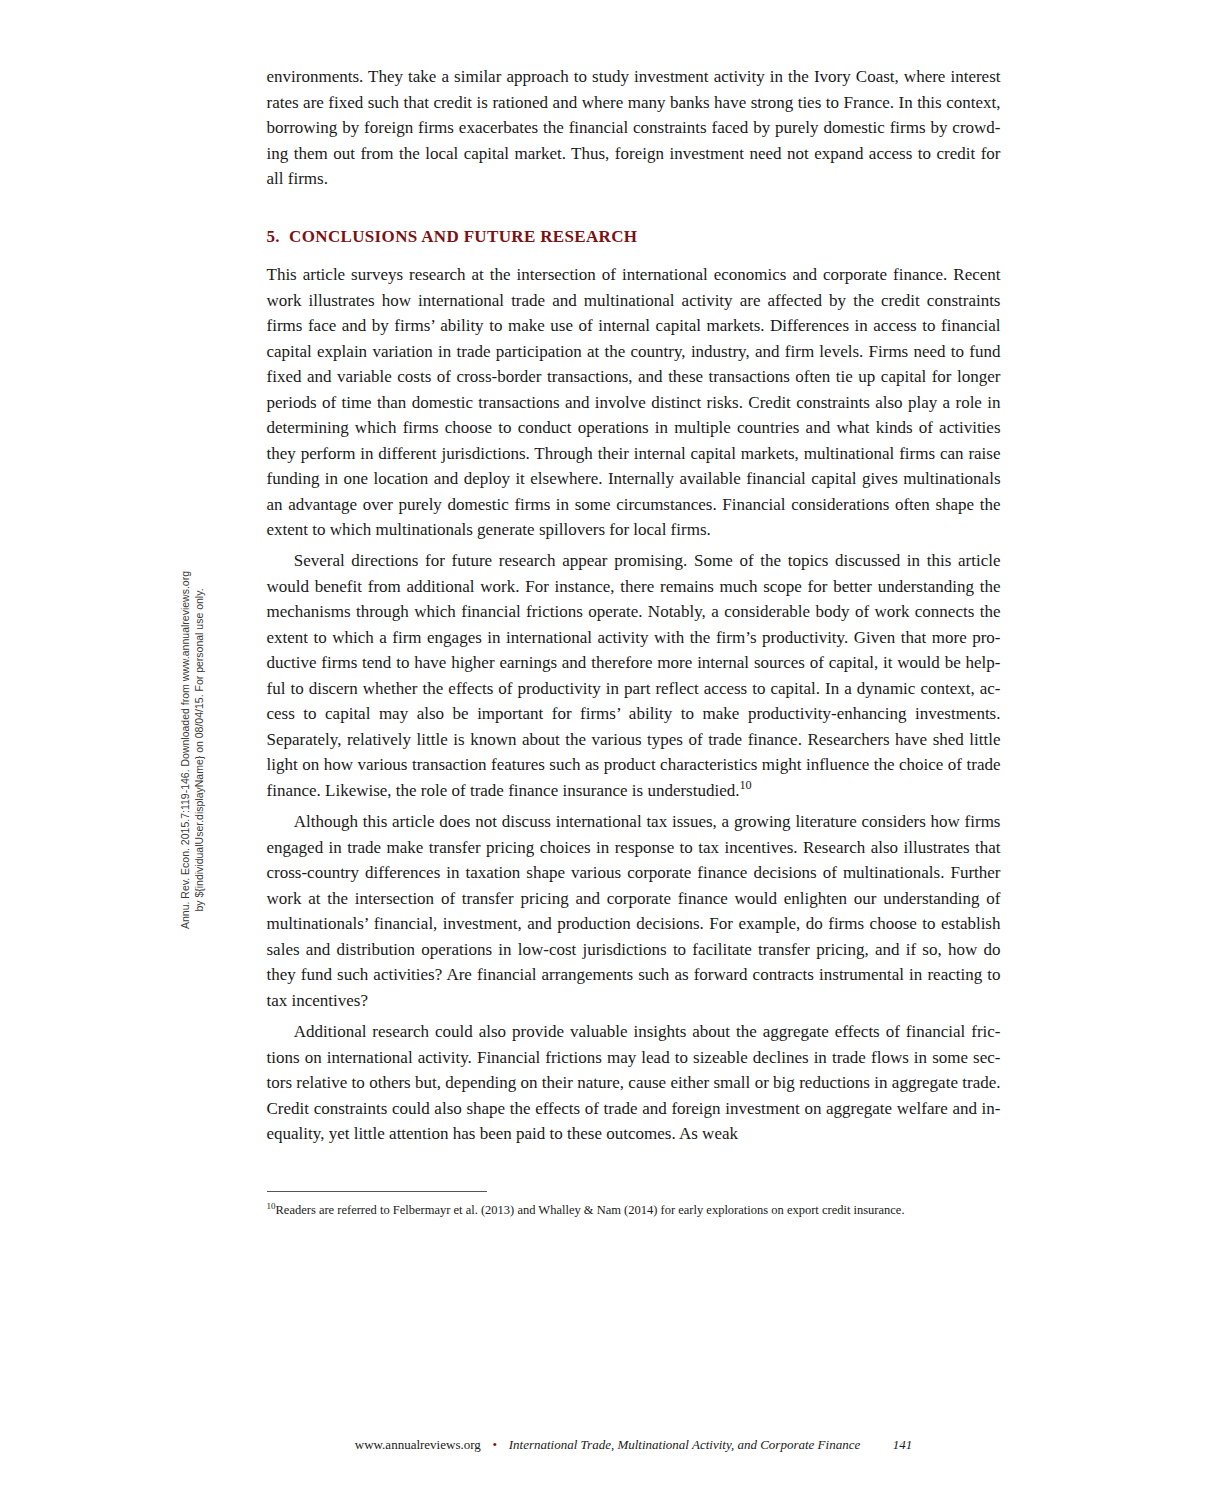Annu. Rev. Econ. 2015.7:119-146. Downloaded from www.annualreviews.org
by ${individualUser.displayName} on 08/04/15. For personal use only.
environments. They take a similar approach to study investment activity in the Ivory Coast, where interest rates are fixed such that credit is rationed and where many banks have strong ties to France. In this context, borrowing by foreign firms exacerbates the financial constraints faced by purely domestic firms by crowding them out from the local capital market. Thus, foreign investment need not expand access to credit for all firms.
5. Conclusions and Future Research
This article surveys research at the intersection of international economics and corporate finance. Recent work illustrates how international trade and multinational activity are affected by the credit constraints firms face and by firms’ ability to make use of internal capital markets. Differences in access to financial capital explain variation in trade participation at the country, industry, and firm levels. Firms need to fund fixed and variable costs of cross-border transactions, and these transactions often tie up capital for longer periods of time than domestic transactions and involve distinct risks. Credit constraints also play a role in determining which firms choose to conduct operations in multiple countries and what kinds of activities they perform in different jurisdictions. Through their internal capital markets, multinational firms can raise funding in one location and deploy it elsewhere. Internally available financial capital gives multinationals an advantage over purely domestic firms in some circumstances. Financial considerations often shape the extent to which multinationals generate spillovers for local firms.
Several directions for future research appear promising. Some of the topics discussed in this article would benefit from additional work. For instance, there remains much scope for better understanding the mechanisms through which financial frictions operate. Notably, a considerable body of work connects the extent to which a firm engages in international activity with the firm’s productivity. Given that more productive firms tend to have higher earnings and therefore more internal sources of capital, it would be helpful to discern whether the effects of productivity in part reflect access to capital. In a dynamic context, access to capital may also be important for firms’ ability to make productivity-enhancing investments. Separately, relatively little is known about the various types of trade finance. Researchers have shed little light on how various transaction features such as product characteristics might influence the choice of trade finance. Likewise, the role of trade finance insurance is understudied.10
Although this article does not discuss international tax issues, a growing literature considers how firms engaged in trade make transfer pricing choices in response to tax incentives. Research also illustrates that cross-country differences in taxation shape various corporate finance decisions of multinationals. Further work at the intersection of transfer pricing and corporate finance would enlighten our understanding of multinationals’ financial, investment, and production decisions. For example, do firms choose to establish sales and distribution operations in low-cost jurisdictions to facilitate transfer pricing, and if so, how do they fund such activities? Are financial arrangements such as forward contracts instrumental in reacting to tax incentives?
Additional research could also provide valuable insights about the aggregate effects of financial frictions on international activity. Financial frictions may lead to sizeable declines in trade flows in some sectors relative to others but, depending on their nature, cause either small or big reductions in aggregate trade. Credit constraints could also shape the effects of trade and foreign investment on aggregate welfare and inequality, yet little attention has been paid to these outcomes. As weak
10Readers are referred to Felbermayr et al. (2013) and Whalley & Nam (2014) for early explorations on export credit insurance.
www.annualreviews.org • International Trade, Multinational Activity, and Corporate Finance 141